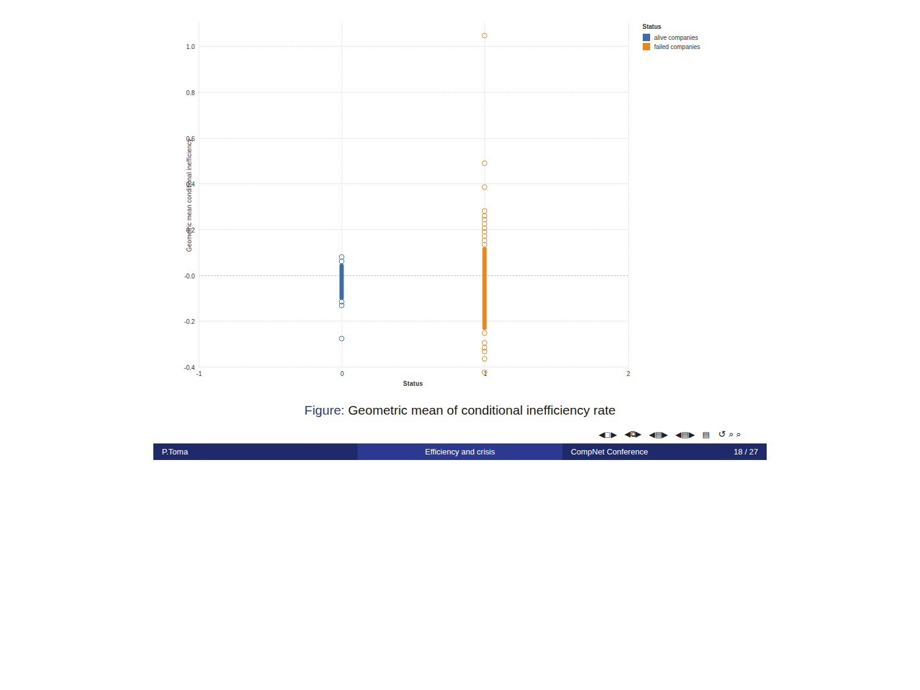Geometric mean conditional inefficiency
1.0
0.8
0.6
0.4
0.2
-0.0
-0.2
-0.4
-1
0
1
2
Status
Status
alive companies
failed companies
Figure: Geometric mean of conditional inefficiency rate
◀ ◻ ▶ ◀ ⧉ ▶ ◀ ▤ ▶ ◀ ▤ ▶ ▤ ↺ ⌕ ⌕
P.Toma
Efficiency and crisis
CompNet Conference 18 / 27